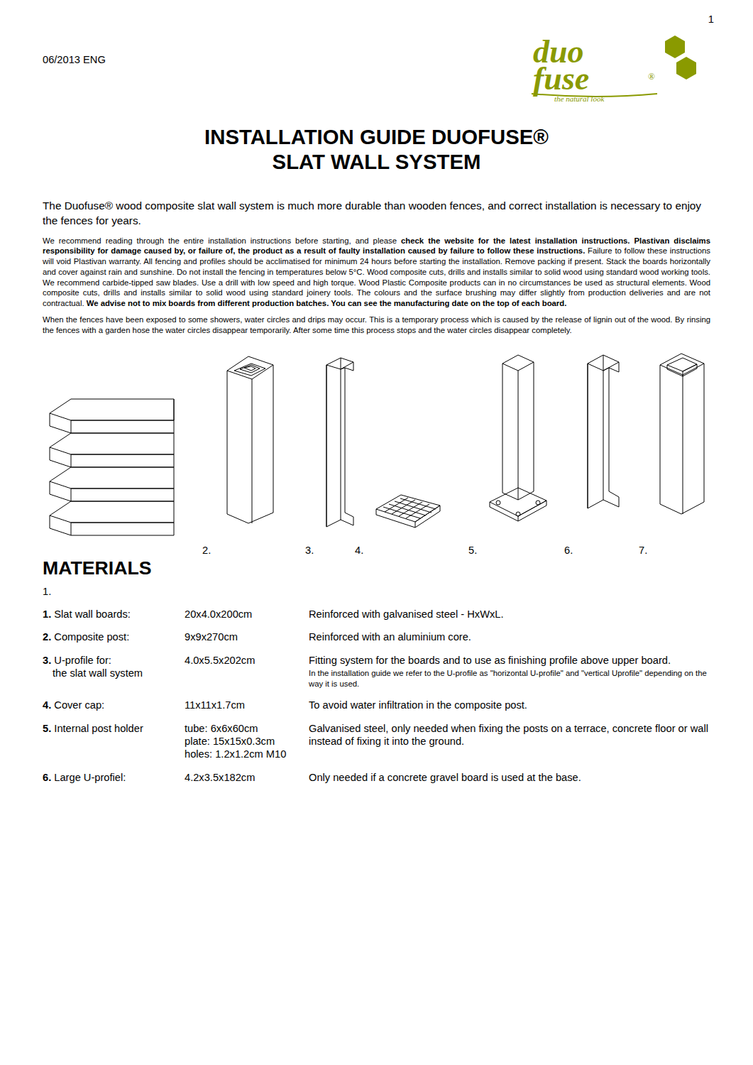1
06/2013 ENG
duo fuse ® the natural look
INSTALLATION GUIDE DUOFUSE®SLAT WALL SYSTEM
The Duofuse® wood composite slat wall system is much more durable than wooden fences, and correct installation is necessary to enjoy the fences for years.
We recommend reading through the entire installation instructions before starting, and please check the website for the latest installation instructions. Plastivan disclaims responsibility for damage caused by, or failure of, the product as a result of faulty installation caused by failure to follow these instructions. Failure to follow these instructions will void Plastivan warranty. All fencing and profiles should be acclimatised for minimum 24 hours before starting the installation. Remove packing if present. Stack the boards horizontally and cover against rain and sunshine. Do not install the fencing in temperatures below 5°C. Wood composite cuts, drills and installs similar to solid wood using standard wood working tools. We recommend carbide-tipped saw blades. Use a drill with low speed and high torque. Wood Plastic Composite products can in no circumstances be used as structural elements. Wood composite cuts, drills and installs similar to solid wood using standard joinery tools. The colours and the surface brushing may differ slightly from production deliveries and are not contractual. We advise not to mix boards from different production batches. You can see the manufacturing date on the top of each board.
When the fences have been exposed to some showers, water circles and drips may occur. This is a temporary process which is caused by the release of lignin out of the wood. By rinsing the fences with a garden hose the water circles disappear temporarily. After some time this process stops and the water circles disappear completely.
2. 3. 4. 5. 6. 7.
MATERIALS
1.
1. Slat wall boards:
20x4.0x200cm
Reinforced with galvanised steel - HxWxL.
2. Composite post:
9x9x270cm
Reinforced with an aluminium core.
3. U-profile for:
the slat wall system
4.0x5.5x202cm
Fitting system for the boards and to use as finishing profile above upper board. In the installation guide we refer to the U-profile as "horizontal U-profile" and "vertical Uprofile" depending on the way it is used.
4. Cover cap:
11x11x1.7cm
To avoid water infiltration in the composite post.
5. Internal post holder
tube: 6x6x60cm
plate: 15x15x0.3cm
holes: 1.2x1.2cm M10
Galvanised steel, only needed when fixing the posts on a terrace, concrete floor or wall instead of fixing it into the ground.
6. Large U-profiel:
4.2x3.5x182cm
Only needed if a concrete gravel board is used at the base.